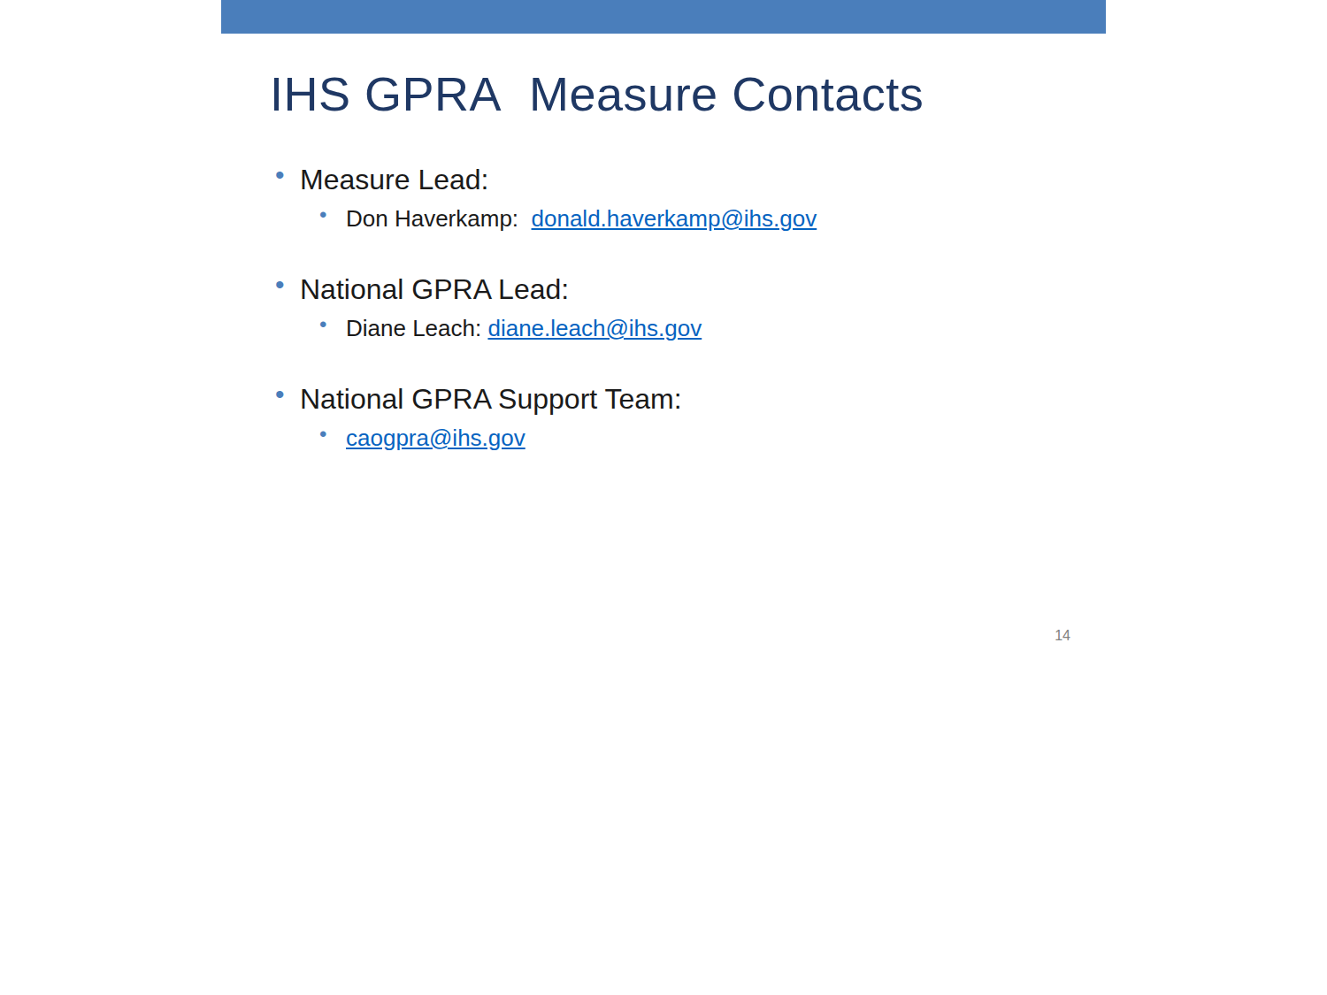IHS GPRA Measure Contacts
Measure Lead:
Don Haverkamp: donald.haverkamp@ihs.gov
National GPRA Lead:
Diane Leach: diane.leach@ihs.gov
National GPRA Support Team:
caogpra@ihs.gov
14